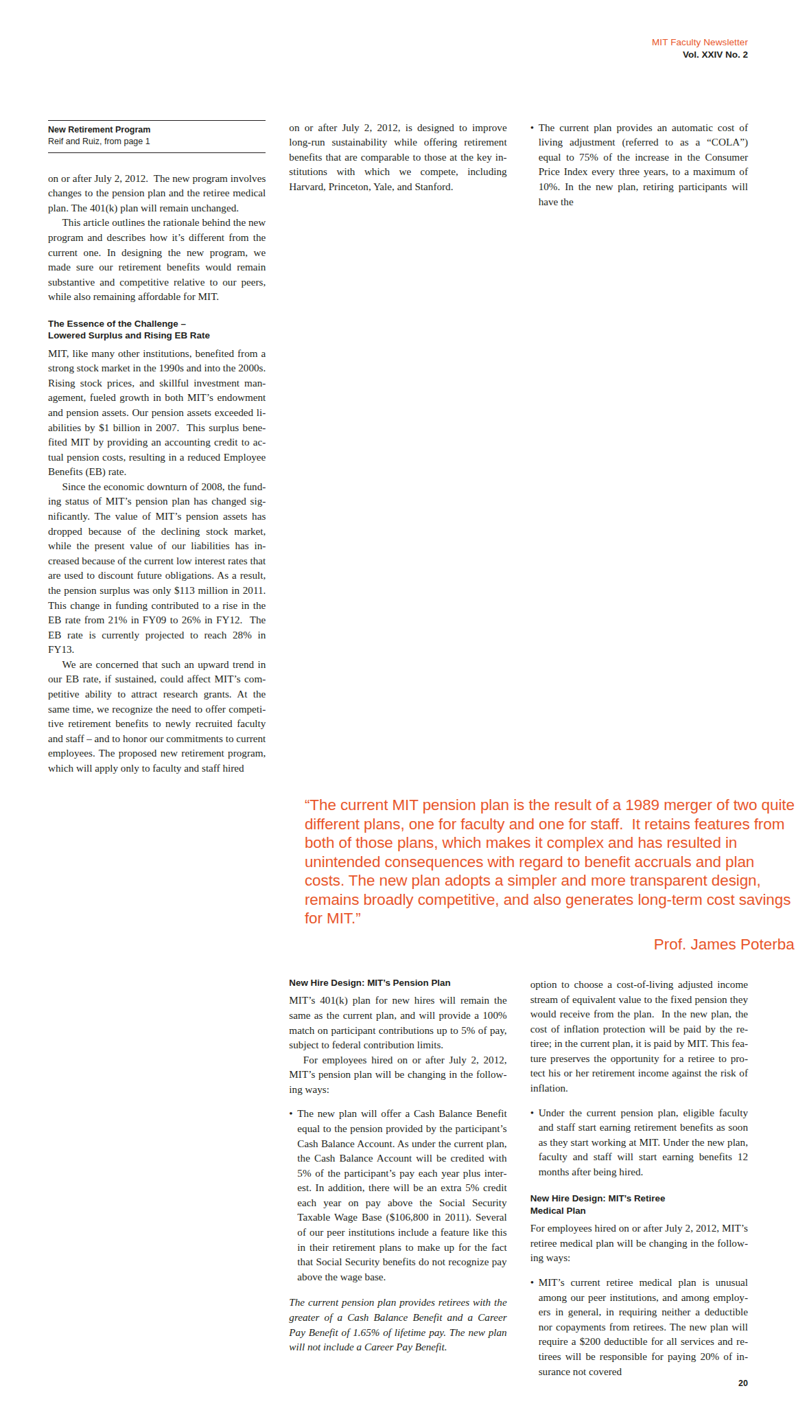MIT Faculty Newsletter
Vol. XXIV No. 2
New Retirement Program
Reif and Ruiz, from page 1
on or after July 2, 2012. The new program involves changes to the pension plan and the retiree medical plan. The 401(k) plan will remain unchanged.
This article outlines the rationale behind the new program and describes how it’s different from the current one. In designing the new program, we made sure our retirement benefits would remain substantive and competitive relative to our peers, while also remaining affordable for MIT.
The Essence of the Challenge –
Lowered Surplus and Rising EB Rate
MIT, like many other institutions, benefited from a strong stock market in the 1990s and into the 2000s. Rising stock prices, and skillful investment management, fueled growth in both MIT’s endowment and pension assets. Our pension assets exceeded liabilities by $1 billion in 2007. This surplus benefited MIT by providing an accounting credit to actual pension costs, resulting in a reduced Employee Benefits (EB) rate.
Since the economic downturn of 2008, the funding status of MIT’s pension plan has changed significantly. The value of MIT’s pension assets has dropped because of the declining stock market, while the present value of our liabilities has increased because of the current low interest rates that are used to discount future obligations. As a result, the pension surplus was only $113 million in 2011. This change in funding contributed to a rise in the EB rate from 21% in FY09 to 26% in FY12. The EB rate is currently projected to reach 28% in FY13.
We are concerned that such an upward trend in our EB rate, if sustained, could affect MIT’s competitive ability to attract research grants. At the same time, we recognize the need to offer competitive retirement benefits to newly recruited faculty and staff – and to honor our commitments to current employees. The proposed new retirement program, which will apply only to faculty and staff hired
on or after July 2, 2012, is designed to improve long-run sustainability while offering retirement benefits that are comparable to those at the key institutions with which we compete, including Harvard, Princeton, Yale, and Stanford.
The current plan provides an automatic cost of living adjustment (referred to as a “COLA”) equal to 75% of the increase in the Consumer Price Index every three years, to a maximum of 10%. In the new plan, retiring participants will have the
“The current MIT pension plan is the result of a 1989 merger of two quite different plans, one for faculty and one for staff. It retains features from both of those plans, which makes it complex and has resulted in unintended consequences with regard to benefit accruals and plan costs. The new plan adopts a simpler and more transparent design, remains broadly competitive, and also generates long-term cost savings for MIT.”
Prof. James Poterba
New Hire Design: MIT’s Pension Plan
MIT’s 401(k) plan for new hires will remain the same as the current plan, and will provide a 100% match on participant contributions up to 5% of pay, subject to federal contribution limits.
For employees hired on or after July 2, 2012, MIT’s pension plan will be changing in the following ways:
The new plan will offer a Cash Balance Benefit equal to the pension provided by the participant’s Cash Balance Account. As under the current plan, the Cash Balance Account will be credited with 5% of the participant’s pay each year plus interest. In addition, there will be an extra 5% credit each year on pay above the Social Security Taxable Wage Base ($106,800 in 2011). Several of our peer institutions include a feature like this in their retirement plans to make up for the fact that Social Security benefits do not recognize pay above the wage base.
The current pension plan provides retirees with the greater of a Cash Balance Benefit and a Career Pay Benefit of 1.65% of lifetime pay. The new plan will not include a Career Pay Benefit.
option to choose a cost-of-living adjusted income stream of equivalent value to the fixed pension they would receive from the plan. In the new plan, the cost of inflation protection will be paid by the retiree; in the current plan, it is paid by MIT. This feature preserves the opportunity for a retiree to protect his or her retirement income against the risk of inflation.
Under the current pension plan, eligible faculty and staff start earning retirement benefits as soon as they start working at MIT. Under the new plan, faculty and staff will start earning benefits 12 months after being hired.
New Hire Design: MIT’s Retiree
Medical Plan
For employees hired on or after July 2, 2012, MIT’s retiree medical plan will be changing in the following ways:
MIT’s current retiree medical plan is unusual among our peer institutions, and among employers in general, in requiring neither a deductible nor copayments from retirees. The new plan will require a $200 deductible for all services and retirees will be responsible for paying 20% of insurance not covered
20